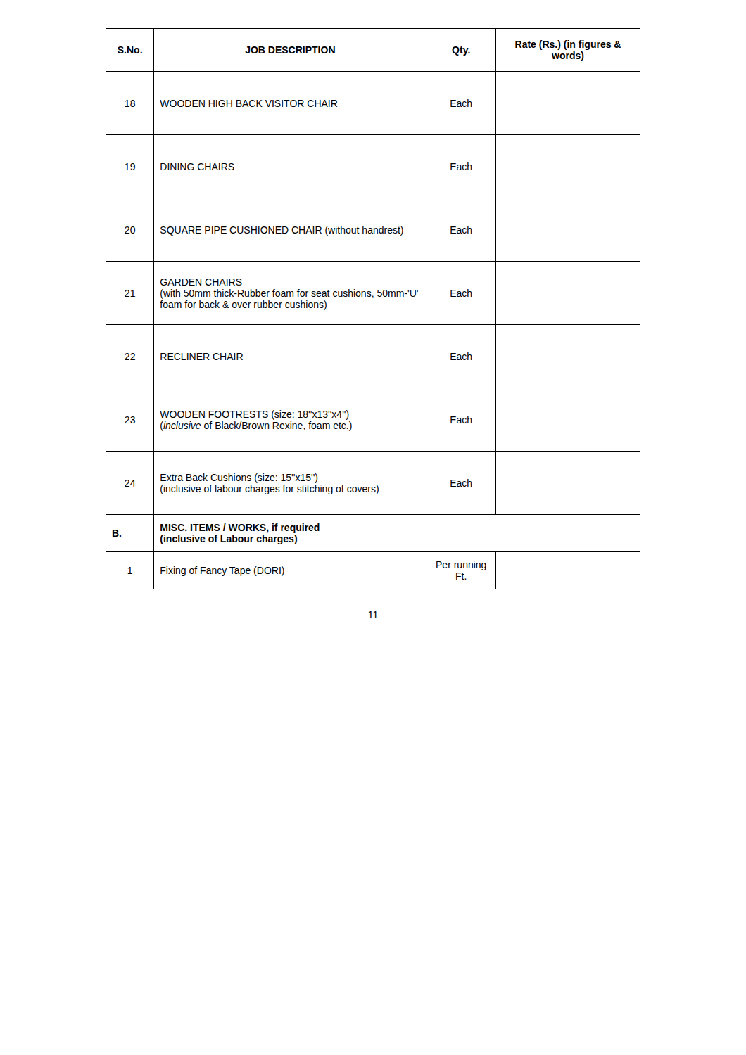| S.No. | JOB DESCRIPTION | Qty. | Rate (Rs.) (in figures & words) |
| --- | --- | --- | --- |
| 18 | WOODEN HIGH BACK VISITOR CHAIR | Each | |
| 19 | DINING CHAIRS | Each | |
| 20 | SQUARE PIPE CUSHIONED CHAIR (without handrest) | Each | |
| 21 | GARDEN CHAIRS (with 50mm thick-Rubber foam for seat cushions, 50mm-'U' foam for back & over rubber cushions) | Each | |
| 22 | RECLINER CHAIR | Each | |
| 23 | WOODEN FOOTRESTS (size: 18''x13''x4'') ( inclusive of Black/Brown Rexine, foam etc.) | Each | |
| 24 | Extra Back Cushions (size: 15''x15'') (inclusive of labour charges for stitching of covers) | Each | |
| B. | MISC. ITEMS / WORKS, if required (inclusive of Labour charges) |
| 1 | Fixing of Fancy Tape (DORI) | Per running Ft. | |
11